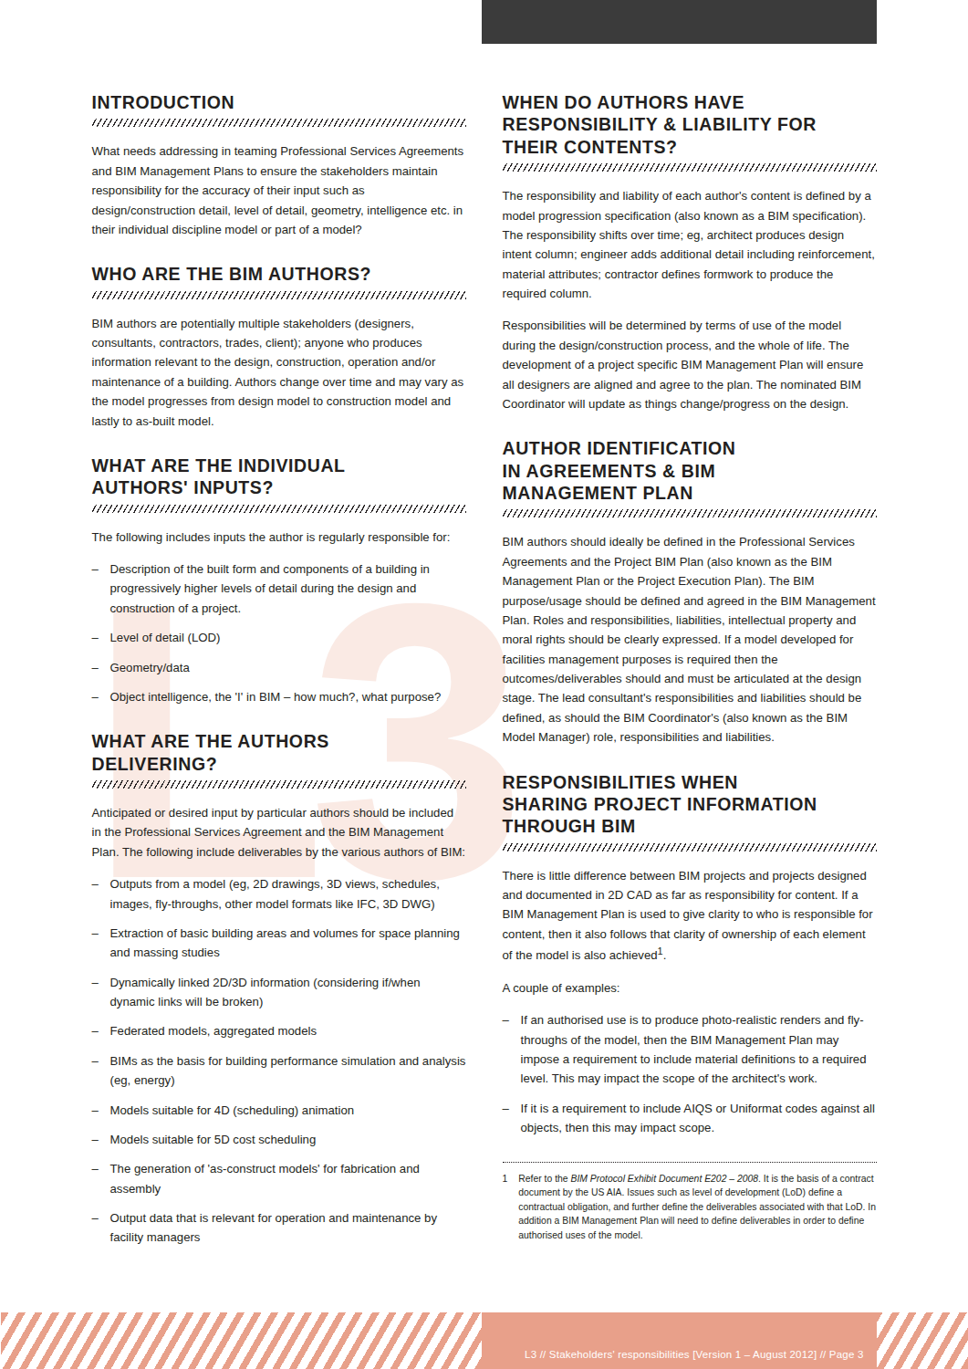L3
Introduction
What needs addressing in teaming Professional Services Agreements and BIM Management Plans to ensure the stakeholders maintain responsibility for the accuracy of their input such as design/construction detail, level of detail, geometry, intelligence etc. in their individual discipline model or part of a model?
Who are the BIM authors?
BIM authors are potentially multiple stakeholders (designers, consultants, contractors, trades, client); anyone who produces information relevant to the design, construction, operation and/or maintenance of a building. Authors change over time and may vary as the model progresses from design model to construction model and lastly to as-built model.
What are the individual
authors' inputs?
The following includes inputs the author is regularly responsible for:
Description of the built form and components of a building in progressively higher levels of detail during the design and construction of a project.
Level of detail (LOD)
Geometry/data
Object intelligence, the 'I' in BIM – how much?, what purpose?
What are the authors
delivering?
Anticipated or desired input by particular authors should be included in the Professional Services Agreement and the BIM Management Plan. The following include deliverables by the various authors of BIM:
Outputs from a model (eg, 2D drawings, 3D views, schedules, images, fly-throughs, other model formats like IFC, 3D DWG)
Extraction of basic building areas and volumes for space planning and massing studies
Dynamically linked 2D/3D information (considering if/when dynamic links will be broken)
Federated models, aggregated models
BIMs as the basis for building performance simulation and analysis (eg, energy)
Models suitable for 4D (scheduling) animation
Models suitable for 5D cost scheduling
The generation of 'as-construct models' for fabrication and assembly
Output data that is relevant for operation and maintenance by facility managers
When do authors have
responsibility & liability for
their contents?
The responsibility and liability of each author's content is defined by a model progression specification (also known as a BIM specification). The responsibility shifts over time; eg, architect produces design intent column; engineer adds additional detail including reinforcement, material attributes; contractor defines formwork to produce the required column.
Responsibilities will be determined by terms of use of the model during the design/construction process, and the whole of life. The development of a project specific BIM Management Plan will ensure all designers are aligned and agree to the plan. The nominated BIM Coordinator will update as things change/progress on the design.
Author identification
in agreements & BIM
Management Plan
BIM authors should ideally be defined in the Professional Services Agreements and the Project BIM Plan (also known as the BIM Management Plan or the Project Execution Plan). The BIM purpose/usage should be defined and agreed in the BIM Management Plan. Roles and responsibilities, liabilities, intellectual property and moral rights should be clearly expressed. If a model developed for facilities management purposes is required then the outcomes/deliverables should and must be articulated at the design stage. The lead consultant's responsibilities and liabilities should be defined, as should the BIM Coordinator's (also known as the BIM Model Manager) role, responsibilities and liabilities.
Responsibilities when
sharing project information
through BIM
There is little difference between BIM projects and projects designed and documented in 2D CAD as far as responsibility for content. If a BIM Management Plan is used to give clarity to who is responsible for content, then it also follows that clarity of ownership of each element of the model is also achieved1.
A couple of examples:
If an authorised use is to produce photo-realistic renders and fly-throughs of the model, then the BIM Management Plan may impose a requirement to include material definitions to a required level. This may impact the scope of the architect's work.
If it is a requirement to include AIQS or Uniformat codes against all objects, then this may impact scope.
1 Refer to the BIM Protocol Exhibit Document E202 – 2008. It is the basis of a contract document by the US AIA. Issues such as level of development (LoD) define a contractual obligation, and further define the deliverables associated with that LoD. In addition a BIM Management Plan will need to define deliverables in order to define authorised uses of the model.
L3 // Stakeholders' responsibilities [Version 1 – August 2012] // Page 3